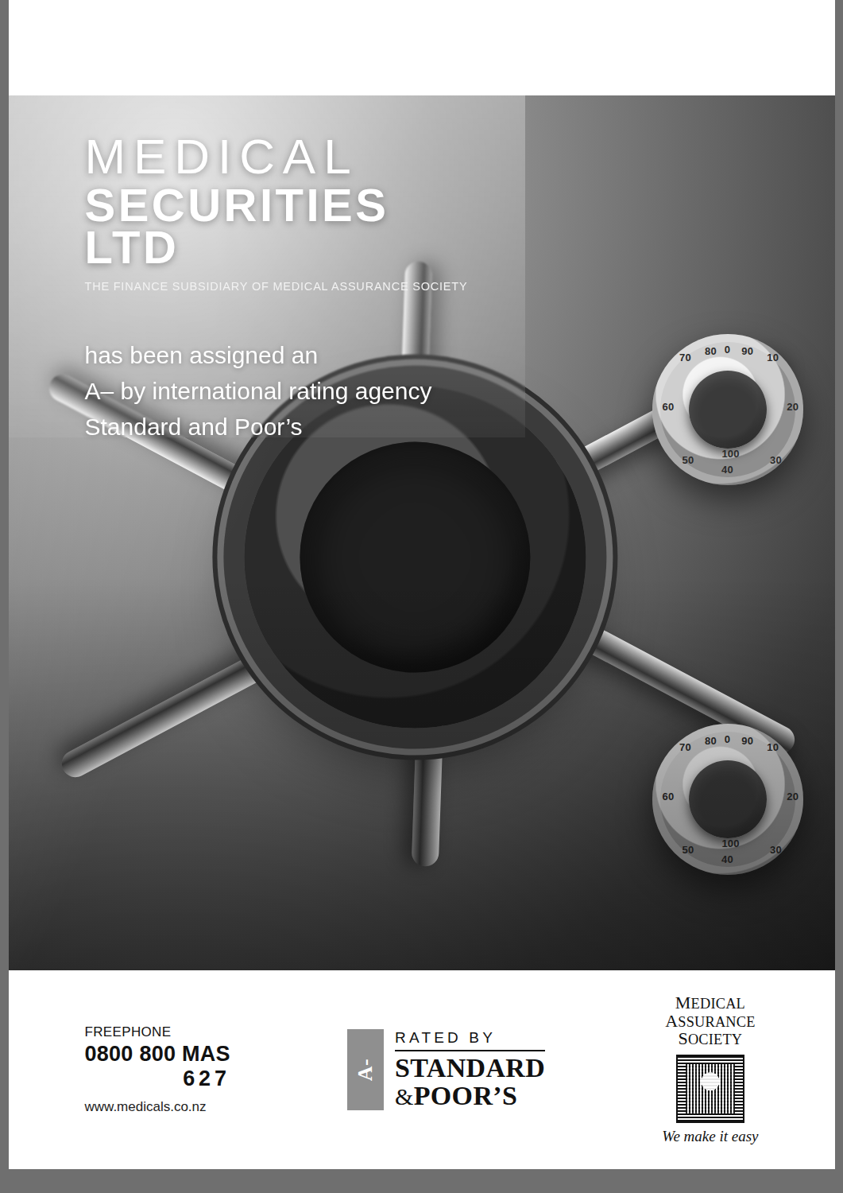0 10 20 30 40 50 60 70 80 90 100
0 10 20 30 40 50 60 70 80 90 100
Medical Securities Ltd
The finance subsidiary of Medical Assurance Society
has been assigned an A– by international rating agency Standard and Poor’s
Freephone
0800 800 MAS 627
www.medicals.co.nz
A-
Rated by
STANDARD
&POOR’S
MEDICAL ASSURANCE SOCIETY
We make it easy